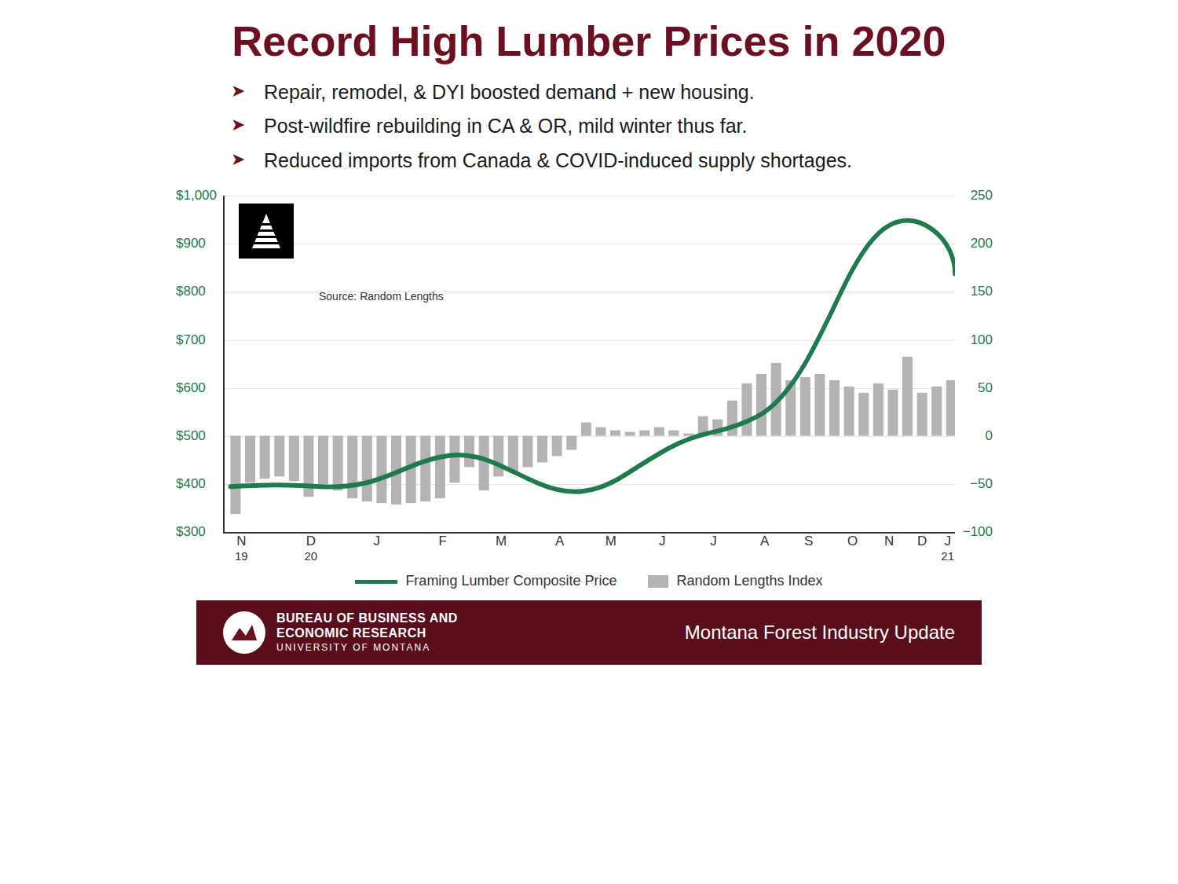Record High Lumber Prices in 2020
Repair, remodel, & DYI boosted demand + new housing.
Post-wildfire rebuilding in CA & OR, mild winter thus far.
Reduced imports from Canada & COVID-induced supply shortages.
$1,000
$900
$800
$700
$600
$500
$400
$300
250
200
150
100
50
0
−50
−100
Source: Random Lengths
N19
D20
J
F
M
A
M
J
J
A
S
O
N
D
J21
Framing Lumber Composite Price Random Lengths Index
BUREAU OF BUSINESS AND
ECONOMIC RESEARCH
UNIVERSITY OF MONTANA
Montana Forest Industry Update